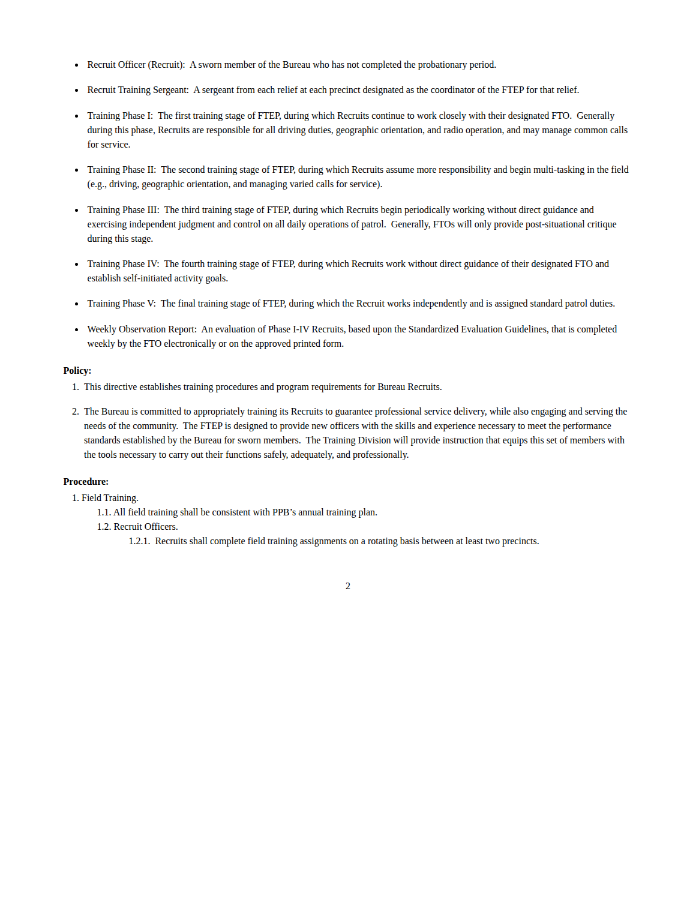Recruit Officer (Recruit): A sworn member of the Bureau who has not completed the probationary period.
Recruit Training Sergeant: A sergeant from each relief at each precinct designated as the coordinator of the FTEP for that relief.
Training Phase I: The first training stage of FTEP, during which Recruits continue to work closely with their designated FTO. Generally during this phase, Recruits are responsible for all driving duties, geographic orientation, and radio operation, and may manage common calls for service.
Training Phase II: The second training stage of FTEP, during which Recruits assume more responsibility and begin multi-tasking in the field (e.g., driving, geographic orientation, and managing varied calls for service).
Training Phase III: The third training stage of FTEP, during which Recruits begin periodically working without direct guidance and exercising independent judgment and control on all daily operations of patrol. Generally, FTOs will only provide post-situational critique during this stage.
Training Phase IV: The fourth training stage of FTEP, during which Recruits work without direct guidance of their designated FTO and establish self-initiated activity goals.
Training Phase V: The final training stage of FTEP, during which the Recruit works independently and is assigned standard patrol duties.
Weekly Observation Report: An evaluation of Phase I-IV Recruits, based upon the Standardized Evaluation Guidelines, that is completed weekly by the FTO electronically or on the approved printed form.
Policy:
This directive establishes training procedures and program requirements for Bureau Recruits.
The Bureau is committed to appropriately training its Recruits to guarantee professional service delivery, while also engaging and serving the needs of the community. The FTEP is designed to provide new officers with the skills and experience necessary to meet the performance standards established by the Bureau for sworn members. The Training Division will provide instruction that equips this set of members with the tools necessary to carry out their functions safely, adequately, and professionally.
Procedure:
Field Training.
1.1. All field training shall be consistent with PPB’s annual training plan.
1.2. Recruit Officers.
1.2.1. Recruits shall complete field training assignments on a rotating basis between at least two precincts.
2